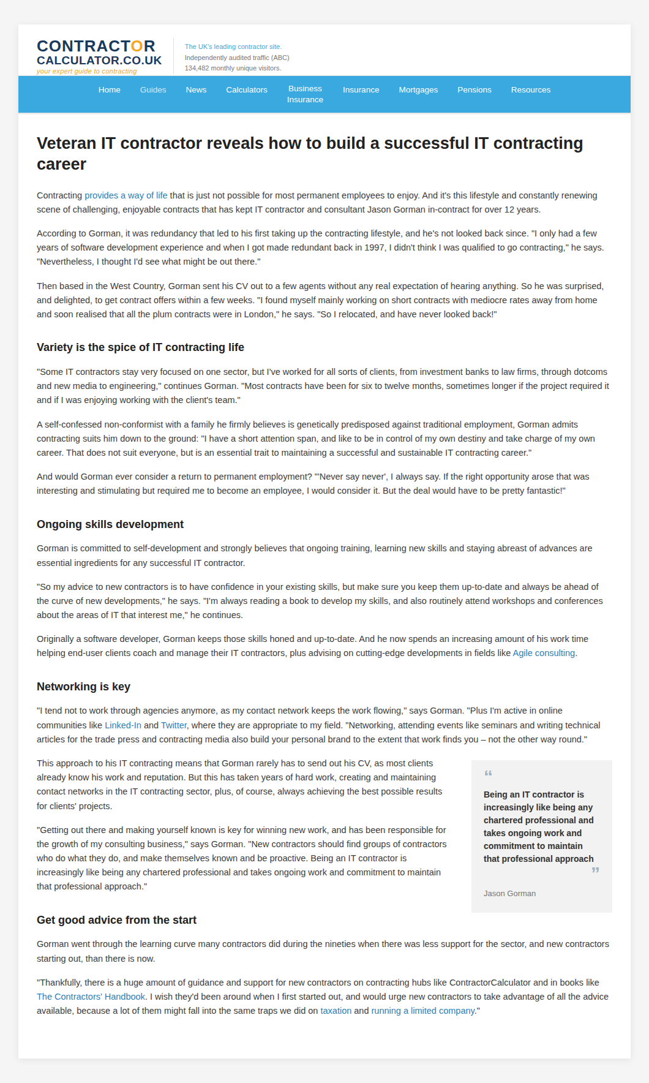CONTRACTOR
CALCULATOR.CO.UK
your expert guide to contracting
The UK's leading contractor site.
Independently audited traffic (ABC)
134,482 monthly unique visitors.
Home
Guides
News
Calculators
Business
Insurance
Insurance
Mortgages
Pensions
Resources
Veteran IT contractor reveals how to build a successful IT contracting career
Contracting provides a way of life that is just not possible for most permanent employees to enjoy. And it's this lifestyle and constantly renewing scene of challenging, enjoyable contracts that has kept IT contractor and consultant Jason Gorman in-contract for over 12 years.
According to Gorman, it was redundancy that led to his first taking up the contracting lifestyle, and he's not looked back since. "I only had a few years of software development experience and when I got made redundant back in 1997, I didn't think I was qualified to go contracting," he says. "Nevertheless, I thought I'd see what might be out there."
Then based in the West Country, Gorman sent his CV out to a few agents without any real expectation of hearing anything. So he was surprised, and delighted, to get contract offers within a few weeks. "I found myself mainly working on short contracts with mediocre rates away from home and soon realised that all the plum contracts were in London," he says. "So I relocated, and have never looked back!"
Variety is the spice of IT contracting life
"Some IT contractors stay very focused on one sector, but I've worked for all sorts of clients, from investment banks to law firms, through dotcoms and new media to engineering," continues Gorman. "Most contracts have been for six to twelve months, sometimes longer if the project required it and if I was enjoying working with the client's team."
A self-confessed non-conformist with a family he firmly believes is genetically predisposed against traditional employment, Gorman admits contracting suits him down to the ground: "I have a short attention span, and like to be in control of my own destiny and take charge of my own career. That does not suit everyone, but is an essential trait to maintaining a successful and sustainable IT contracting career."
And would Gorman ever consider a return to permanent employment? "'Never say never', I always say. If the right opportunity arose that was interesting and stimulating but required me to become an employee, I would consider it. But the deal would have to be pretty fantastic!"
Ongoing skills development
Gorman is committed to self-development and strongly believes that ongoing training, learning new skills and staying abreast of advances are essential ingredients for any successful IT contractor.
"So my advice to new contractors is to have confidence in your existing skills, but make sure you keep them up-to-date and always be ahead of the curve of new developments," he says. "I'm always reading a book to develop my skills, and also routinely attend workshops and conferences about the areas of IT that interest me," he continues.
Originally a software developer, Gorman keeps those skills honed and up-to-date. And he now spends an increasing amount of his work time helping end-user clients coach and manage their IT contractors, plus advising on cutting-edge developments in fields like Agile consulting.
Networking is key
"I tend not to work through agencies anymore, as my contact network keeps the work flowing," says Gorman. "Plus I'm active in online communities like Linked-In and Twitter, where they are appropriate to my field. "Networking, attending events like seminars and writing technical articles for the trade press and contracting media also build your personal brand to the extent that work finds you – not the other way round."
“
Being an IT contractor is increasingly like being any chartered professional and takes ongoing work and commitment to maintain that professional approach
”
Jason Gorman
This approach to his IT contracting means that Gorman rarely has to send out his CV, as most clients already know his work and reputation. But this has taken years of hard work, creating and maintaining contact networks in the IT contracting sector, plus, of course, always achieving the best possible results for clients' projects.
"Getting out there and making yourself known is key for winning new work, and has been responsible for the growth of my consulting business," says Gorman. "New contractors should find groups of contractors who do what they do, and make themselves known and be proactive. Being an IT contractor is increasingly like being any chartered professional and takes ongoing work and commitment to maintain that professional approach."
Get good advice from the start
Gorman went through the learning curve many contractors did during the nineties when there was less support for the sector, and new contractors starting out, than there is now.
"Thankfully, there is a huge amount of guidance and support for new contractors on contracting hubs like ContractorCalculator and in books like The Contractors' Handbook. I wish they'd been around when I first started out, and would urge new contractors to take advantage of all the advice available, because a lot of them might fall into the same traps we did on taxation and running a limited company."